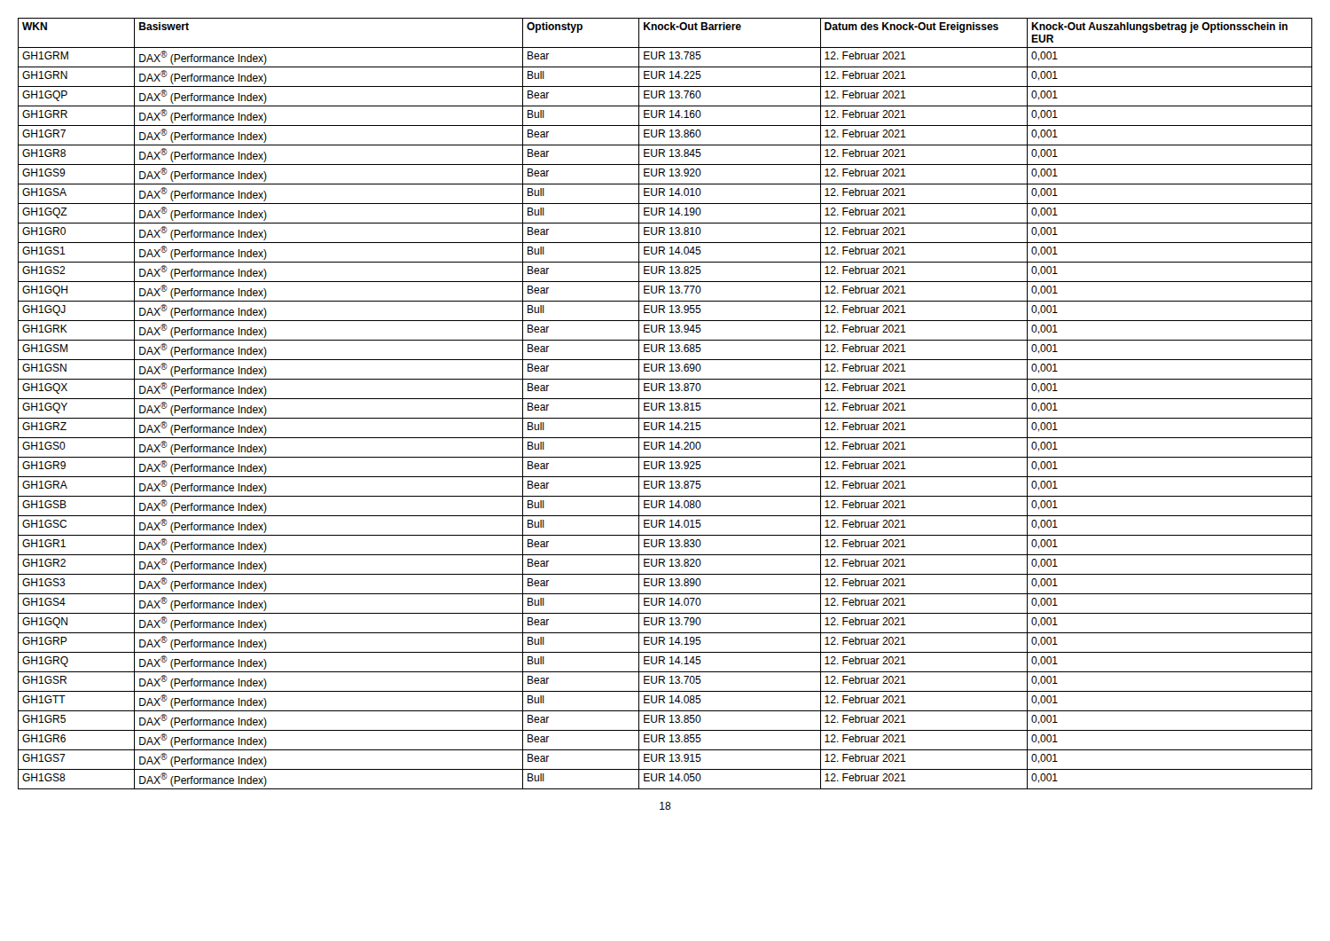| WKN | Basiswert | Optionstyp | Knock-Out Barriere | Datum des Knock-Out Ereignisses | Knock-Out Auszahlungsbetrag je Optionsschein in EUR |
| --- | --- | --- | --- | --- | --- |
| GH1GRM | DAX ® (Performance Index) | Bear | EUR 13.785 | 12. Februar 2021 | 0,001 |
| GH1GRN | DAX ® (Performance Index) | Bull | EUR 14.225 | 12. Februar 2021 | 0,001 |
| GH1GQP | DAX ® (Performance Index) | Bear | EUR 13.760 | 12. Februar 2021 | 0,001 |
| GH1GRR | DAX ® (Performance Index) | Bull | EUR 14.160 | 12. Februar 2021 | 0,001 |
| GH1GR7 | DAX ® (Performance Index) | Bear | EUR 13.860 | 12. Februar 2021 | 0,001 |
| GH1GR8 | DAX ® (Performance Index) | Bear | EUR 13.845 | 12. Februar 2021 | 0,001 |
| GH1GS9 | DAX ® (Performance Index) | Bear | EUR 13.920 | 12. Februar 2021 | 0,001 |
| GH1GSA | DAX ® (Performance Index) | Bull | EUR 14.010 | 12. Februar 2021 | 0,001 |
| GH1GQZ | DAX ® (Performance Index) | Bull | EUR 14.190 | 12. Februar 2021 | 0,001 |
| GH1GR0 | DAX ® (Performance Index) | Bear | EUR 13.810 | 12. Februar 2021 | 0,001 |
| GH1GS1 | DAX ® (Performance Index) | Bull | EUR 14.045 | 12. Februar 2021 | 0,001 |
| GH1GS2 | DAX ® (Performance Index) | Bear | EUR 13.825 | 12. Februar 2021 | 0,001 |
| GH1GQH | DAX ® (Performance Index) | Bear | EUR 13.770 | 12. Februar 2021 | 0,001 |
| GH1GQJ | DAX ® (Performance Index) | Bull | EUR 13.955 | 12. Februar 2021 | 0,001 |
| GH1GRK | DAX ® (Performance Index) | Bear | EUR 13.945 | 12. Februar 2021 | 0,001 |
| GH1GSM | DAX ® (Performance Index) | Bear | EUR 13.685 | 12. Februar 2021 | 0,001 |
| GH1GSN | DAX ® (Performance Index) | Bear | EUR 13.690 | 12. Februar 2021 | 0,001 |
| GH1GQX | DAX ® (Performance Index) | Bear | EUR 13.870 | 12. Februar 2021 | 0,001 |
| GH1GQY | DAX ® (Performance Index) | Bear | EUR 13.815 | 12. Februar 2021 | 0,001 |
| GH1GRZ | DAX ® (Performance Index) | Bull | EUR 14.215 | 12. Februar 2021 | 0,001 |
| GH1GS0 | DAX ® (Performance Index) | Bull | EUR 14.200 | 12. Februar 2021 | 0,001 |
| GH1GR9 | DAX ® (Performance Index) | Bear | EUR 13.925 | 12. Februar 2021 | 0,001 |
| GH1GRA | DAX ® (Performance Index) | Bear | EUR 13.875 | 12. Februar 2021 | 0,001 |
| GH1GSB | DAX ® (Performance Index) | Bull | EUR 14.080 | 12. Februar 2021 | 0,001 |
| GH1GSC | DAX ® (Performance Index) | Bull | EUR 14.015 | 12. Februar 2021 | 0,001 |
| GH1GR1 | DAX ® (Performance Index) | Bear | EUR 13.830 | 12. Februar 2021 | 0,001 |
| GH1GR2 | DAX ® (Performance Index) | Bear | EUR 13.820 | 12. Februar 2021 | 0,001 |
| GH1GS3 | DAX ® (Performance Index) | Bear | EUR 13.890 | 12. Februar 2021 | 0,001 |
| GH1GS4 | DAX ® (Performance Index) | Bull | EUR 14.070 | 12. Februar 2021 | 0,001 |
| GH1GQN | DAX ® (Performance Index) | Bear | EUR 13.790 | 12. Februar 2021 | 0,001 |
| GH1GRP | DAX ® (Performance Index) | Bull | EUR 14.195 | 12. Februar 2021 | 0,001 |
| GH1GRQ | DAX ® (Performance Index) | Bull | EUR 14.145 | 12. Februar 2021 | 0,001 |
| GH1GSR | DAX ® (Performance Index) | Bear | EUR 13.705 | 12. Februar 2021 | 0,001 |
| GH1GTT | DAX ® (Performance Index) | Bull | EUR 14.085 | 12. Februar 2021 | 0,001 |
| GH1GR5 | DAX ® (Performance Index) | Bear | EUR 13.850 | 12. Februar 2021 | 0,001 |
| GH1GR6 | DAX ® (Performance Index) | Bear | EUR 13.855 | 12. Februar 2021 | 0,001 |
| GH1GS7 | DAX ® (Performance Index) | Bear | EUR 13.915 | 12. Februar 2021 | 0,001 |
| GH1GS8 | DAX ® (Performance Index) | Bull | EUR 14.050 | 12. Februar 2021 | 0,001 |
18